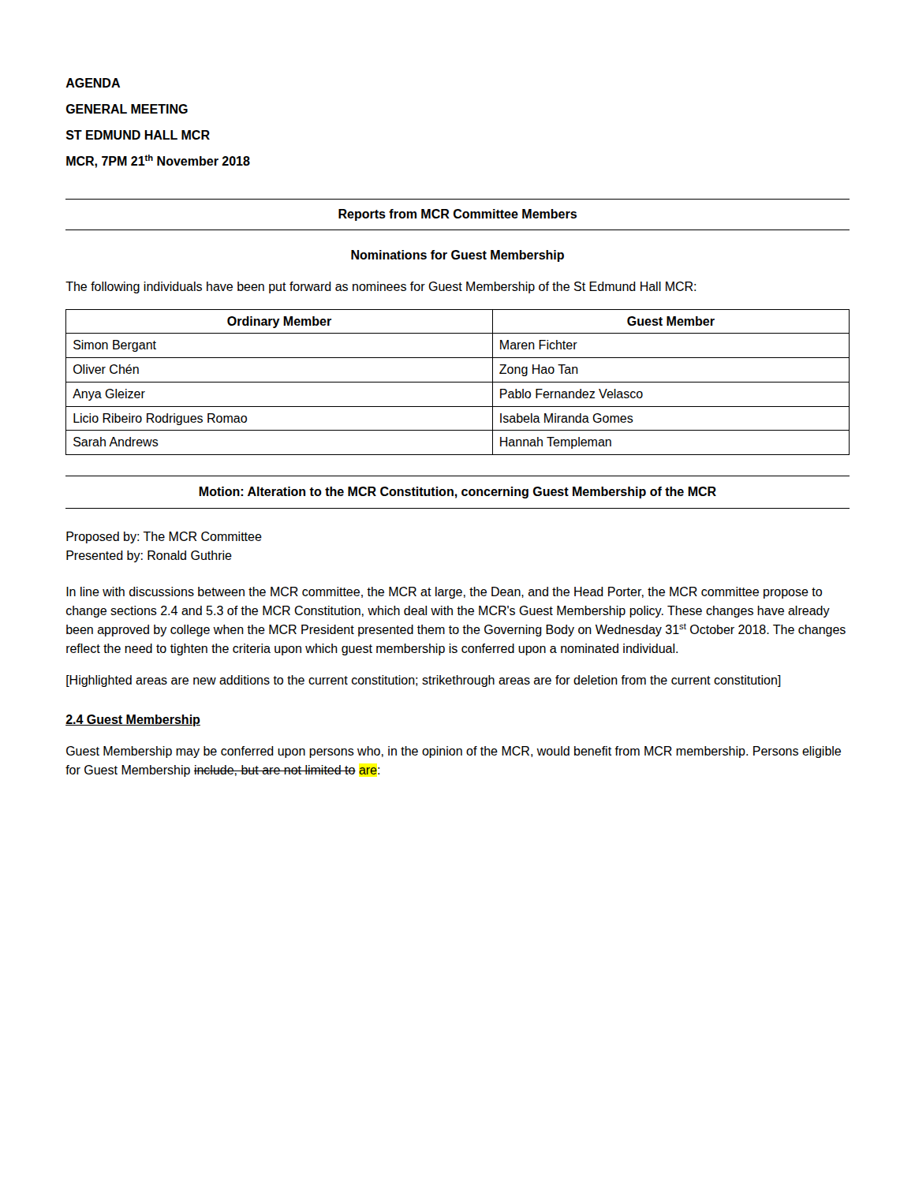AGENDA
GENERAL MEETING
ST EDMUND HALL MCR
MCR, 7PM 21th November 2018
Reports from MCR Committee Members
Nominations for Guest Membership
The following individuals have been put forward as nominees for Guest Membership of the St Edmund Hall MCR:
| Ordinary Member | Guest Member |
| --- | --- |
| Simon Bergant | Maren Fichter |
| Oliver Chén | Zong Hao Tan |
| Anya Gleizer | Pablo Fernandez Velasco |
| Licio Ribeiro Rodrigues Romao | Isabela Miranda Gomes |
| Sarah Andrews | Hannah Templeman |
Motion: Alteration to the MCR Constitution, concerning Guest Membership of the MCR
Proposed by: The MCR Committee Presented by: Ronald Guthrie
In line with discussions between the MCR committee, the MCR at large, the Dean, and the Head Porter, the MCR committee propose to change sections 2.4 and 5.3 of the MCR Constitution, which deal with the MCR's Guest Membership policy. These changes have already been approved by college when the MCR President presented them to the Governing Body on Wednesday 31st October 2018. The changes reflect the need to tighten the criteria upon which guest membership is conferred upon a nominated individual.
[Highlighted areas are new additions to the current constitution; strikethrough areas are for deletion from the current constitution]
2.4 Guest Membership
Guest Membership may be conferred upon persons who, in the opinion of the MCR, would benefit from MCR membership. Persons eligible for Guest Membership include, but are not limited to are: